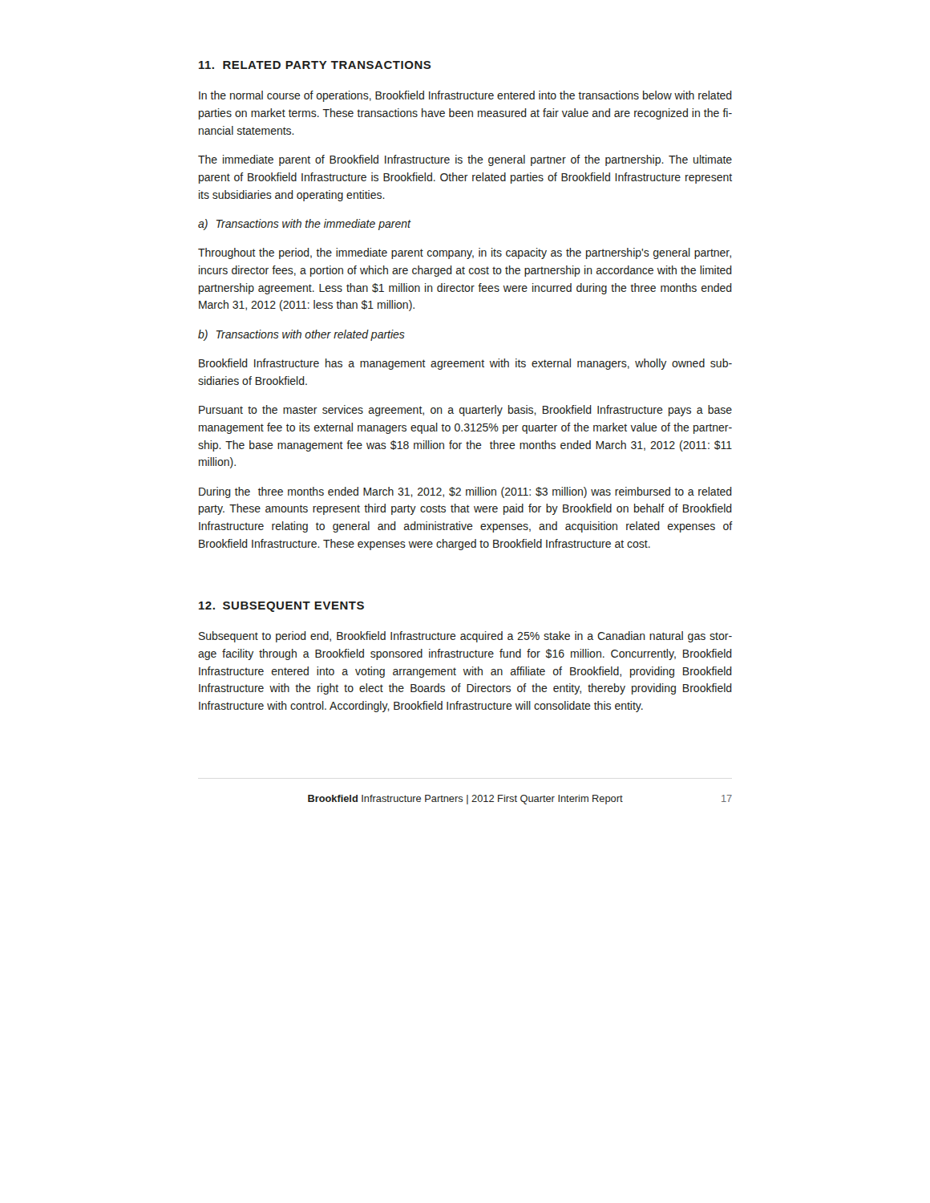11. RELATED PARTY TRANSACTIONS
In the normal course of operations, Brookfield Infrastructure entered into the transactions below with related parties on market terms. These transactions have been measured at fair value and are recognized in the financial statements.
The immediate parent of Brookfield Infrastructure is the general partner of the partnership. The ultimate parent of Brookfield Infrastructure is Brookfield. Other related parties of Brookfield Infrastructure represent its subsidiaries and operating entities.
a) Transactions with the immediate parent
Throughout the period, the immediate parent company, in its capacity as the partnership's general partner, incurs director fees, a portion of which are charged at cost to the partnership in accordance with the limited partnership agreement. Less than $1 million in director fees were incurred during the three months ended March 31, 2012 (2011: less than $1 million).
b) Transactions with other related parties
Brookfield Infrastructure has a management agreement with its external managers, wholly owned subsidiaries of Brookfield.
Pursuant to the master services agreement, on a quarterly basis, Brookfield Infrastructure pays a base management fee to its external managers equal to 0.3125% per quarter of the market value of the partnership. The base management fee was $18 million for the three months ended March 31, 2012 (2011: $11 million).
During the three months ended March 31, 2012, $2 million (2011: $3 million) was reimbursed to a related party. These amounts represent third party costs that were paid for by Brookfield on behalf of Brookfield Infrastructure relating to general and administrative expenses, and acquisition related expenses of Brookfield Infrastructure. These expenses were charged to Brookfield Infrastructure at cost.
12. SUBSEQUENT EVENTS
Subsequent to period end, Brookfield Infrastructure acquired a 25% stake in a Canadian natural gas storage facility through a Brookfield sponsored infrastructure fund for $16 million. Concurrently, Brookfield Infrastructure entered into a voting arrangement with an affiliate of Brookfield, providing Brookfield Infrastructure with the right to elect the Boards of Directors of the entity, thereby providing Brookfield Infrastructure with control. Accordingly, Brookfield Infrastructure will consolidate this entity.
Brookfield Infrastructure Partners | 2012 First Quarter Interim Report 17